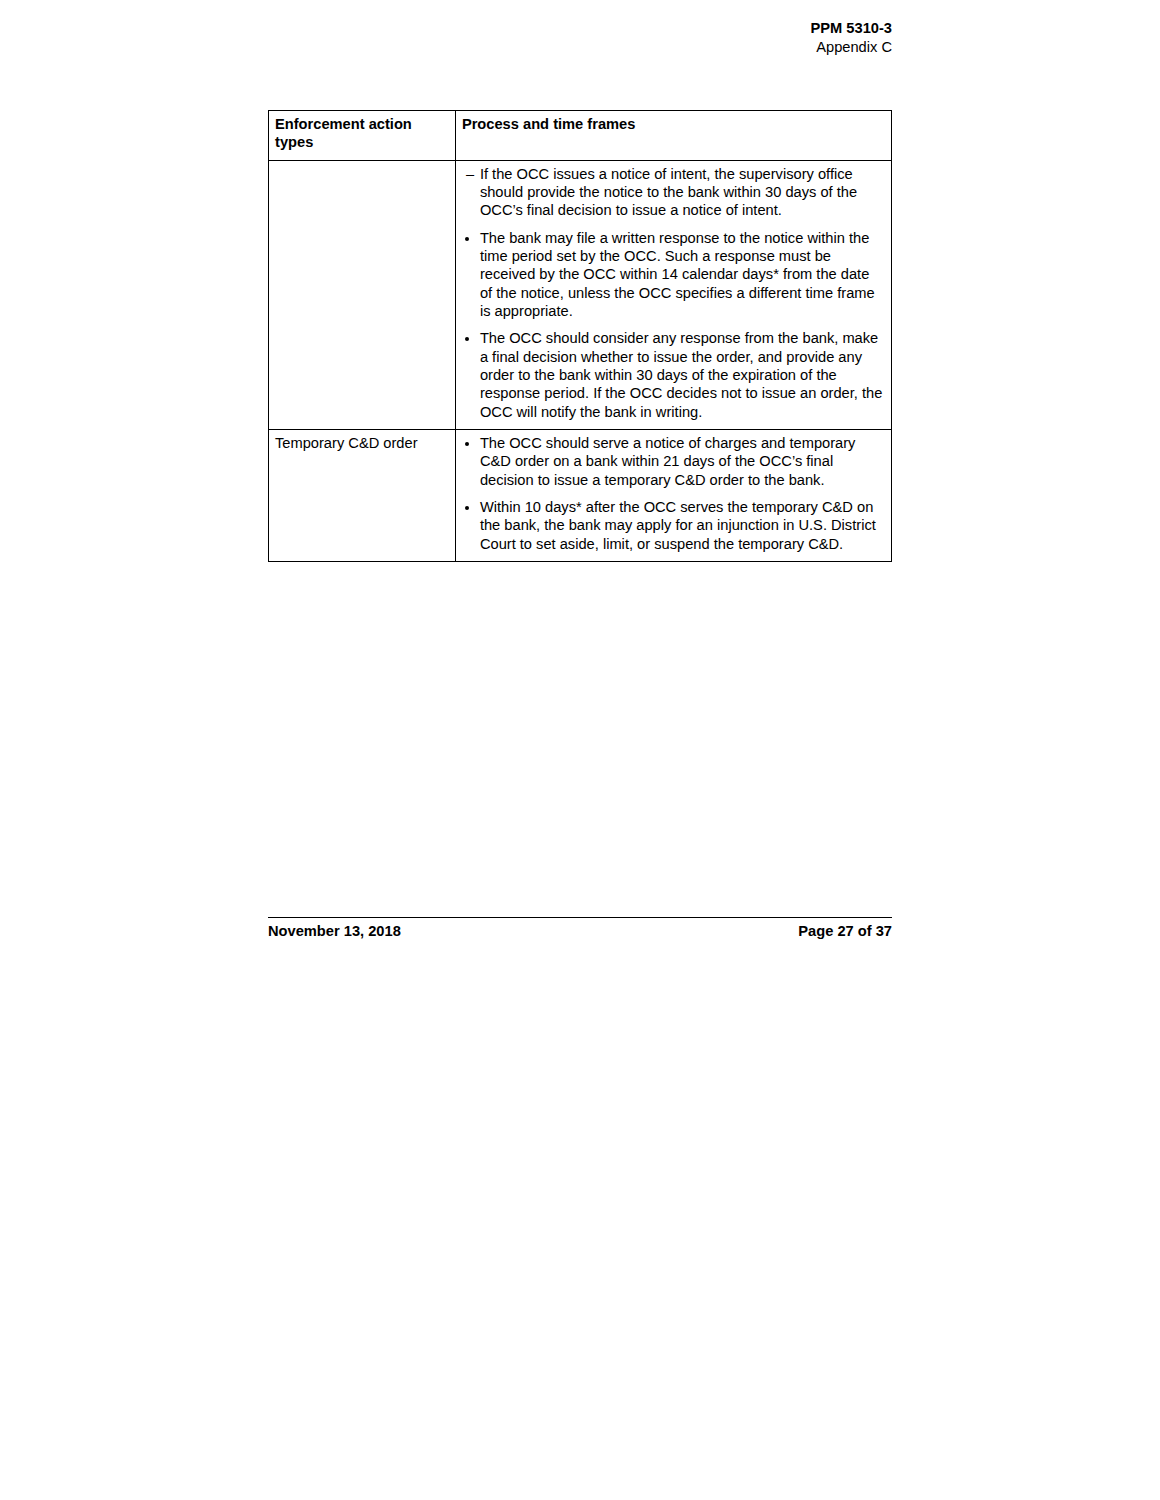PPM 5310-3
Appendix C
| Enforcement action types | Process and time frames |
| --- | --- |
| | If the OCC issues a notice of intent, the supervisory office should provide the notice to the bank within 30 days of the OCC’s final decision to issue a notice of intent. The bank may file a written response to the notice within the time period set by the OCC. Such a response must be received by the OCC within 14 calendar days* from the date of the notice, unless the OCC specifies a different time frame is appropriate. The OCC should consider any response from the bank, make a final decision whether to issue the order, and provide any order to the bank within 30 days of the expiration of the response period. If the OCC decides not to issue an order, the OCC will notify the bank in writing. |
| Temporary C&D order | The OCC should serve a notice of charges and temporary C&D order on a bank within 21 days of the OCC’s final decision to issue a temporary C&D order to the bank. Within 10 days* after the OCC serves the temporary C&D on the bank, the bank may apply for an injunction in U.S. District Court to set aside, limit, or suspend the temporary C&D. |
November 13, 2018 Page 27 of 37